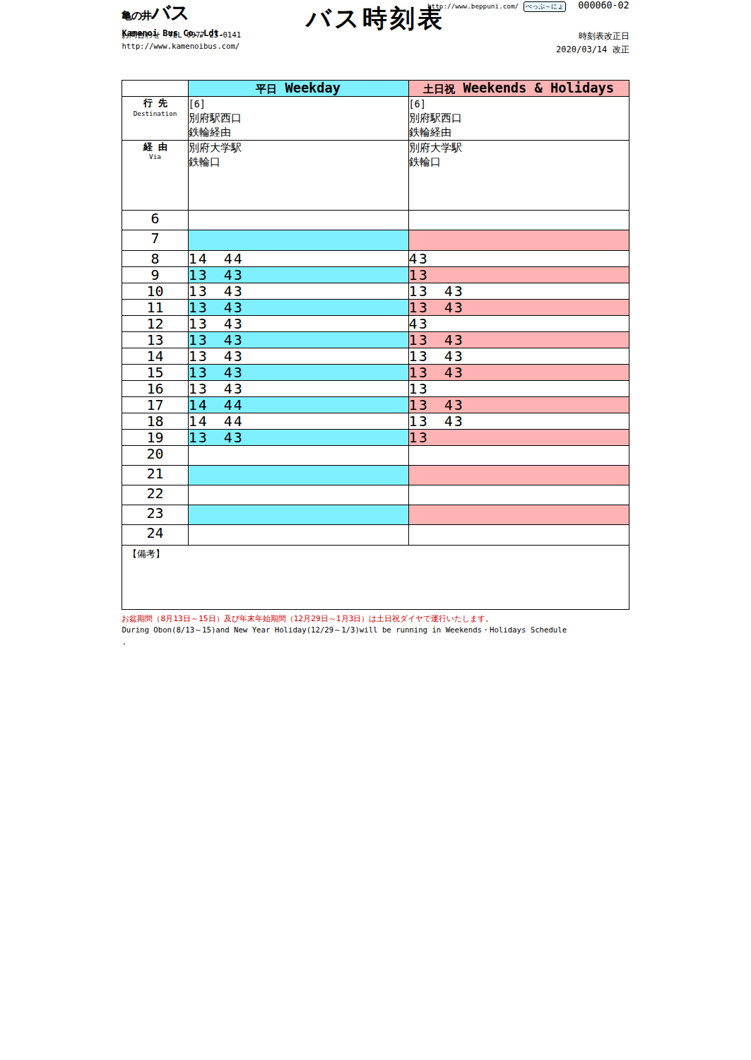亀の井バス
Kamenoi Bus Co.,Ldt.
バス時刻表
http://www.beppuni.com/ べっぷ～にょ 000060-02
お問合わせ　TEL 0977-23-0141
http://www.kamenoibus.com/
時刻表改正日
2020/03/14 改正
| | 平日 Weekday | 土日祝 Weekends & Holidays |
| 行 先 Destination | [6] 別府駅西口 鉄輪経由 | [6] 別府駅西口 鉄輪経由 |
| 経 由 Via | 別府大学駅 鉄輪口 | 別府大学駅 鉄輪口 |
| 6 | | |
| 7 | | |
| 8 | 14 44 | 43 |
| 9 | 13 43 | 13 |
| 10 | 13 43 | 13 43 |
| 11 | 13 43 | 13 43 |
| 12 | 13 43 | 43 |
| 13 | 13 43 | 13 43 |
| 14 | 13 43 | 13 43 |
| 15 | 13 43 | 13 43 |
| 16 | 13 43 | 13 |
| 17 | 14 44 | 13 43 |
| 18 | 14 44 | 13 43 |
| 19 | 13 43 | 13 |
| 20 | | |
| 21 | | |
| 22 | | |
| 23 | | |
| 24 | | |
【備考】
お盆期間（8月13日～15日）及び年末年始期間（12月29日～1月3日）は土日祝ダイヤで運行いたします。
During Obon(8/13～15)and New Year Holiday(12/29～1/3)will be running in Weekends・Holidays Schedule
.